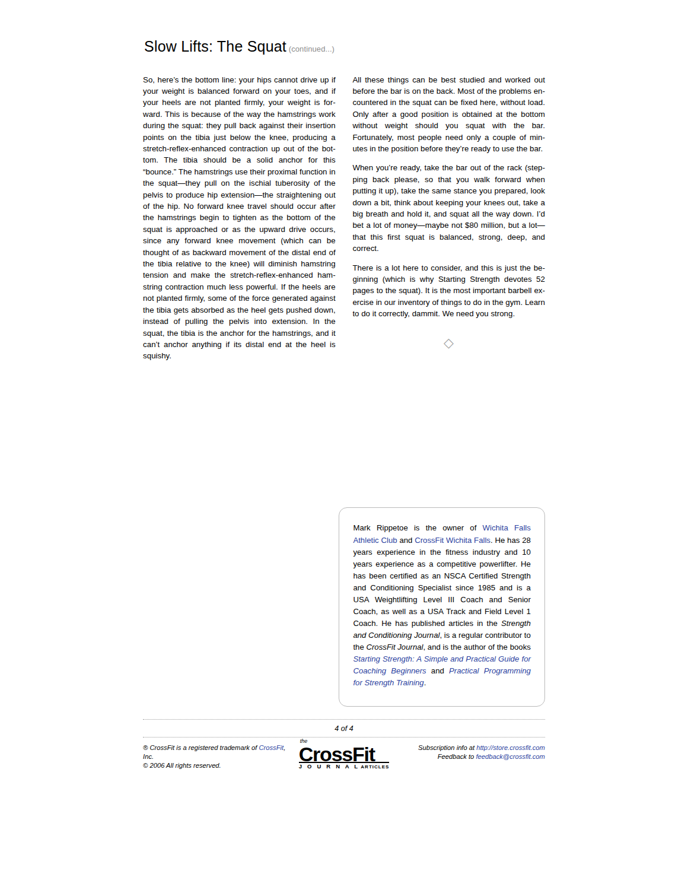Slow Lifts: The Squat
(continued...)
So, here’s the bottom line: your hips cannot drive up if your weight is balanced forward on your toes, and if your heels are not planted firmly, your weight is forward. This is because of the way the hamstrings work during the squat: they pull back against their insertion points on the tibia just below the knee, producing a stretch-reflex-enhanced contraction up out of the bottom. The tibia should be a solid anchor for this “bounce.” The hamstrings use their proximal function in the squat—they pull on the ischial tuberosity of the pelvis to produce hip extension—the straightening out of the hip. No forward knee travel should occur after the hamstrings begin to tighten as the bottom of the squat is approached or as the upward drive occurs, since any forward knee movement (which can be thought of as backward movement of the distal end of the tibia relative to the knee) will diminish hamstring tension and make the stretch-reflex-enhanced hamstring contraction much less powerful. If the heels are not planted firmly, some of the force generated against the tibia gets absorbed as the heel gets pushed down, instead of pulling the pelvis into extension. In the squat, the tibia is the anchor for the hamstrings, and it can’t anchor anything if its distal end at the heel is squishy.
All these things can be best studied and worked out before the bar is on the back. Most of the problems encountered in the squat can be fixed here, without load. Only after a good position is obtained at the bottom without weight should you squat with the bar. Fortunately, most people need only a couple of minutes in the position before they’re ready to use the bar.
When you’re ready, take the bar out of the rack (stepping back please, so that you walk forward when putting it up), take the same stance you prepared, look down a bit, think about keeping your knees out, take a big breath and hold it, and squat all the way down. I’d bet a lot of money—maybe not $80 million, but a lot—that this first squat is balanced, strong, deep, and correct.
There is a lot here to consider, and this is just the beginning (which is why Starting Strength devotes 52 pages to the squat). It is the most important barbell exercise in our inventory of things to do in the gym. Learn to do it correctly, dammit. We need you strong.
◇
Mark Rippetoe is the owner of Wichita Falls Athletic Club and CrossFit Wichita Falls. He has 28 years experience in the fitness industry and 10 years experience as a competitive powerlifter. He has been certified as an NSCA Certified Strength and Conditioning Specialist since 1985 and is a USA Weightlifting Level III Coach and Senior Coach, as well as a USA Track and Field Level 1 Coach. He has published articles in the Strength and Conditioning Journal, is a regular contributor to the CrossFit Journal, and is the author of the books Starting Strength: A Simple and Practical Guide for Coaching Beginners and Practical Programming for Strength Training.
4 of 4
® CrossFit is a registered trademark of CrossFit, Inc.
© 2006 All rights reserved.
the CrossFit J O U R N A LARTICLES
Subscription info at http://store.crossfit.com
Feedback to feedback@crossfit.com